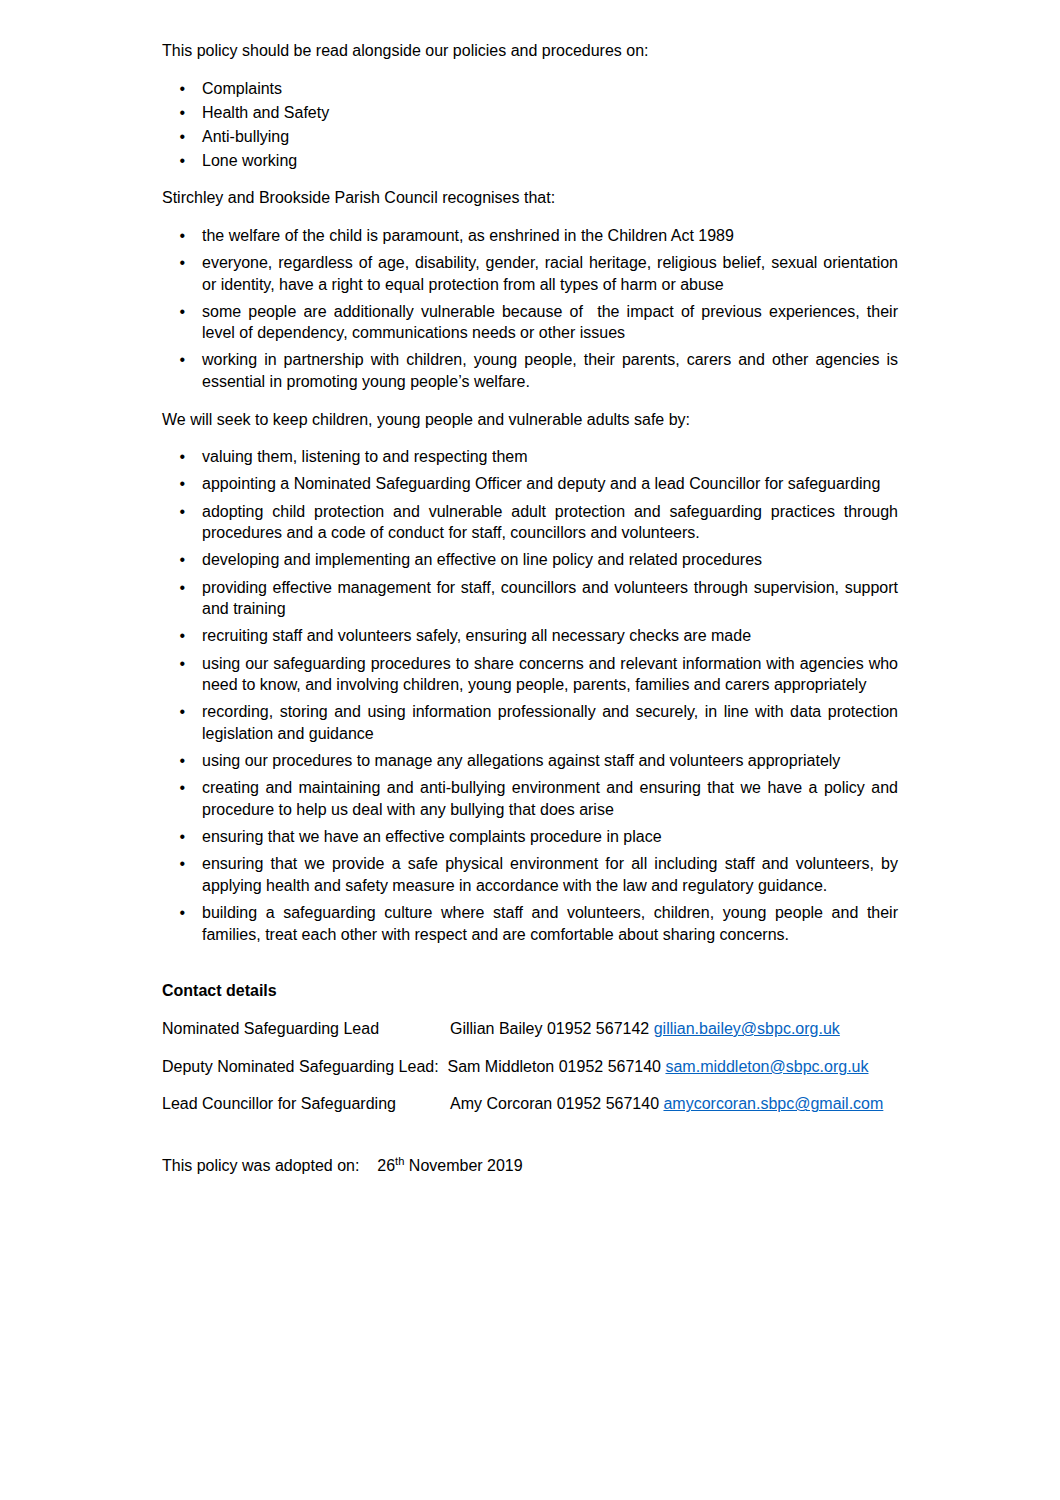This policy should be read alongside our policies and procedures on:
Complaints
Health and Safety
Anti-bullying
Lone working
Stirchley and Brookside Parish Council recognises that:
the welfare of the child is paramount, as enshrined in the Children Act 1989
everyone, regardless of age, disability, gender, racial heritage, religious belief, sexual orientation or identity, have a right to equal protection from all types of harm or abuse
some people are additionally vulnerable because of the impact of previous experiences, their level of dependency, communications needs or other issues
working in partnership with children, young people, their parents, carers and other agencies is essential in promoting young people’s welfare.
We will seek to keep children, young people and vulnerable adults safe by:
valuing them, listening to and respecting them
appointing a Nominated Safeguarding Officer and deputy and a lead Councillor for safeguarding
adopting child protection and vulnerable adult protection and safeguarding practices through procedures and a code of conduct for staff, councillors and volunteers.
developing and implementing an effective on line policy and related procedures
providing effective management for staff, councillors and volunteers through supervision, support and training
recruiting staff and volunteers safely, ensuring all necessary checks are made
using our safeguarding procedures to share concerns and relevant information with agencies who need to know, and involving children, young people, parents, families and carers appropriately
recording, storing and using information professionally and securely, in line with data protection legislation and guidance
using our procedures to manage any allegations against staff and volunteers appropriately
creating and maintaining and anti-bullying environment and ensuring that we have a policy and procedure to help us deal with any bullying that does arise
ensuring that we have an effective complaints procedure in place
ensuring that we provide a safe physical environment for all including staff and volunteers, by applying health and safety measure in accordance with the law and regulatory guidance.
building a safeguarding culture where staff and volunteers, children, young people and their families, treat each other with respect and are comfortable about sharing concerns.
Contact details
Nominated Safeguarding Lead
Gillian Bailey 01952 567142 gillian.bailey@sbpc.org.uk
Deputy Nominated Safeguarding Lead: Sam Middleton 01952 567140 sam.middleton@sbpc.org.uk
Lead Councillor for Safeguarding
Amy Corcoran 01952 567140 amycorcoran.sbpc@gmail.com
This policy was adopted on: 26th November 2019